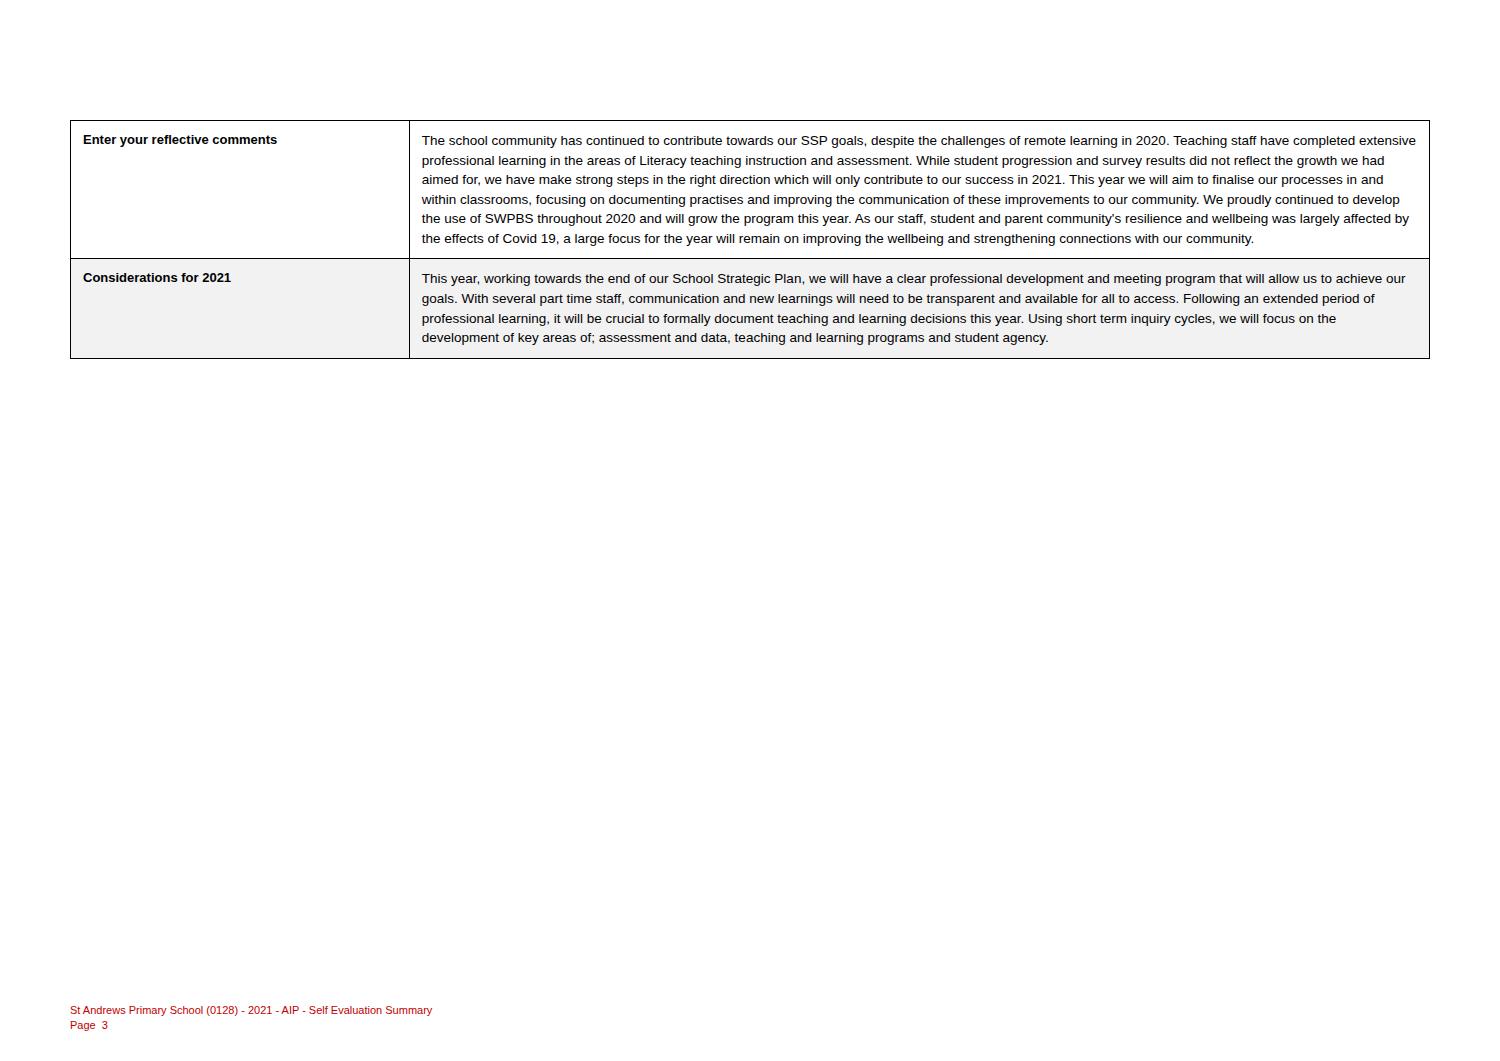| Enter your reflective comments | The school community has continued to contribute towards our SSP goals, despite the challenges of remote learning in 2020. Teaching staff have completed extensive professional learning in the areas of Literacy teaching instruction and assessment. While student progression and survey results did not reflect the growth we had aimed for, we have make strong steps in the right direction which will only contribute to our success in 2021. This year we will aim to finalise our processes in and within classrooms, focusing on documenting practises and improving the communication of these improvements to our community. We proudly continued to develop the use of SWPBS throughout 2020 and will grow the program this year. As our staff, student and parent community's resilience and wellbeing was largely affected by the effects of Covid 19, a large focus for the year will remain on improving the wellbeing and strengthening connections with our community. |
| Considerations for 2021 | This year, working towards the end of our School Strategic Plan, we will have a clear professional development and meeting program that will allow us to achieve our goals. With several part time staff, communication and new learnings will need to be transparent and available for all to access. Following an extended period of professional learning, it will be crucial to formally document teaching and learning decisions this year. Using short term inquiry cycles, we will focus on the development of key areas of; assessment and data, teaching and learning programs and student agency. |
St Andrews Primary School (0128) - 2021 - AIP - Self Evaluation Summary
Page 3